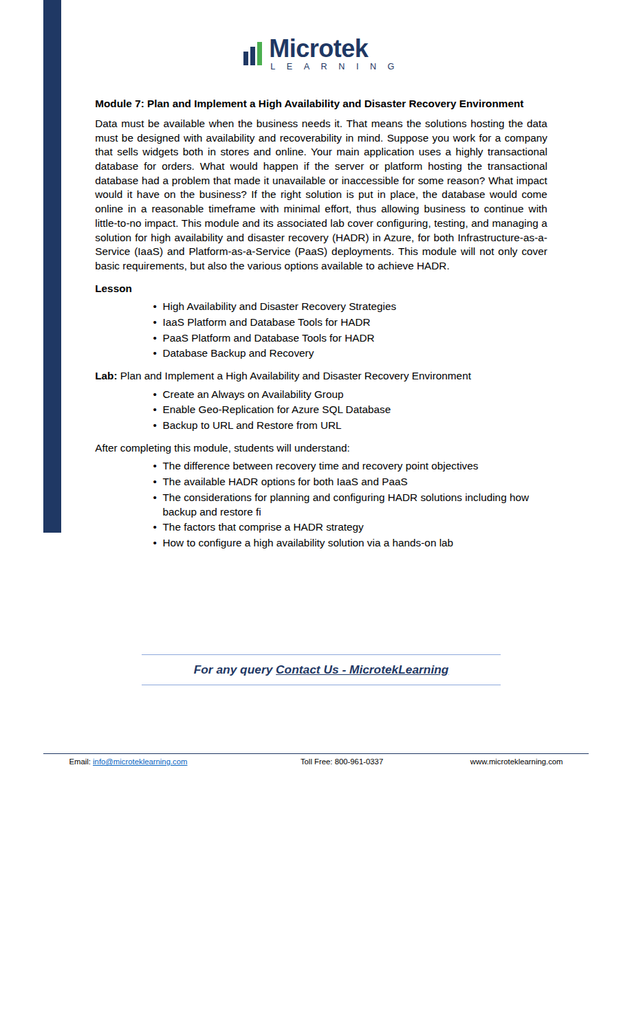Microtek L E A R N I N G
Module 7: Plan and Implement a High Availability and Disaster Recovery Environment
Data must be available when the business needs it. That means the solutions hosting the data must be designed with availability and recoverability in mind. Suppose you work for a company that sells widgets both in stores and online. Your main application uses a highly transactional database for orders. What would happen if the server or platform hosting the transactional database had a problem that made it unavailable or inaccessible for some reason? What impact would it have on the business? If the right solution is put in place, the database would come online in a reasonable timeframe with minimal effort, thus allowing business to continue with little-to-no impact. This module and its associated lab cover configuring, testing, and managing a solution for high availability and disaster recovery (HADR) in Azure, for both Infrastructure-as-a-Service (IaaS) and Platform-as-a-Service (PaaS) deployments. This module will not only cover basic requirements, but also the various options available to achieve HADR.
Lesson
High Availability and Disaster Recovery Strategies
IaaS Platform and Database Tools for HADR
PaaS Platform and Database Tools for HADR
Database Backup and Recovery
Lab: Plan and Implement a High Availability and Disaster Recovery Environment
Create an Always on Availability Group
Enable Geo-Replication for Azure SQL Database
Backup to URL and Restore from URL
After completing this module, students will understand:
The difference between recovery time and recovery point objectives
The available HADR options for both IaaS and PaaS
The considerations for planning and configuring HADR solutions including how backup and restore fi
The factors that comprise a HADR strategy
How to configure a high availability solution via a hands-on lab
For any query Contact Us - MicrotekLearning
Email: info@microteklearning.com
Toll Free: 800-961-0337
www.microteklearning.com